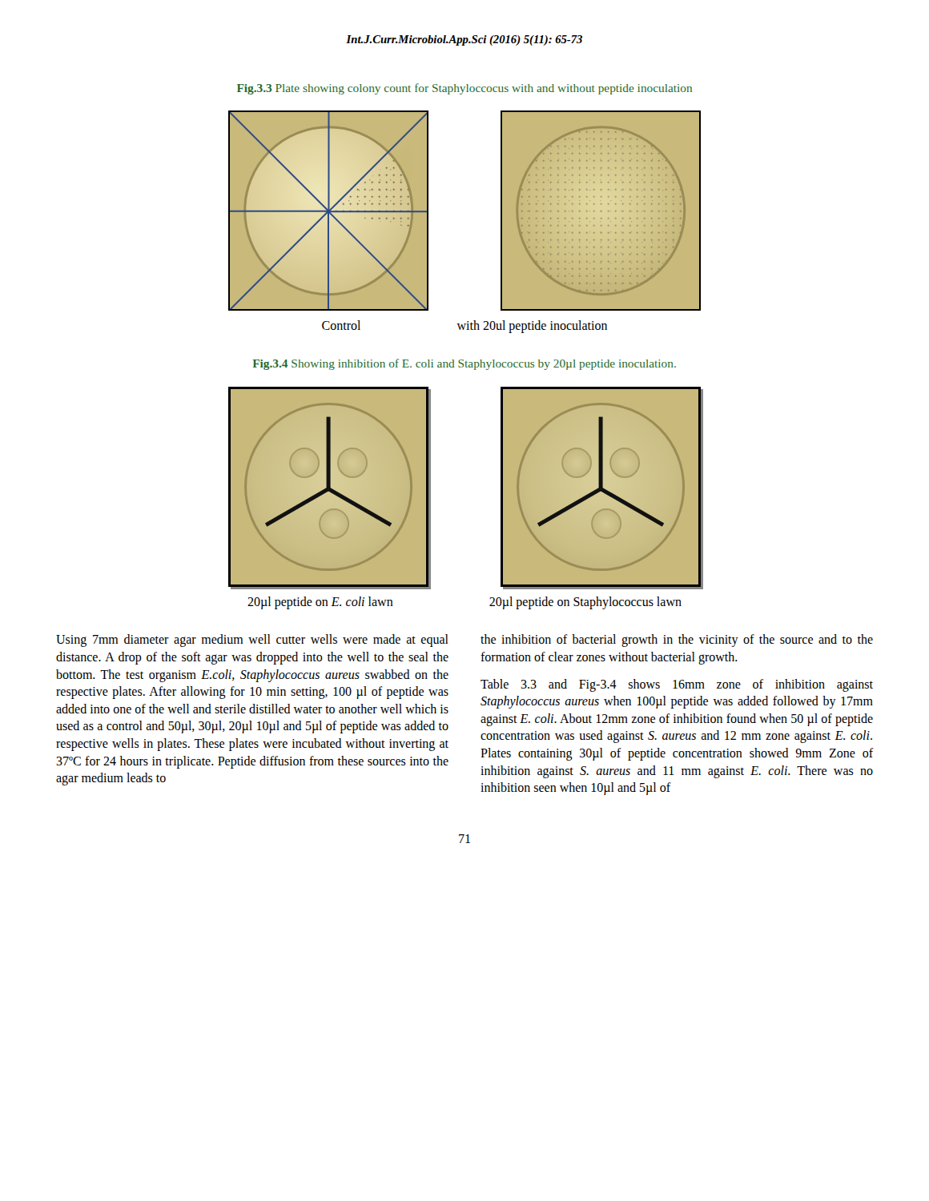Int.J.Curr.Microbiol.App.Sci (2016) 5(11): 65-73
Fig.3.3 Plate showing colony count for Staphyloccocus with and without peptide inoculation
Control
with 20ul peptide inoculation
Fig.3.4 Showing inhibition of E. coli and Staphylococcus by 20µl peptide inoculation.
20µl peptide on E. coli lawn
20µl peptide on Staphylococcus lawn
Using 7mm diameter agar medium well cutter wells were made at equal distance. A drop of the soft agar was dropped into the well to the seal the bottom. The test organism E.coli, Staphylococcus aureus swabbed on the respective plates. After allowing for 10 min setting, 100 µl of peptide was added into one of the well and sterile distilled water to another well which is used as a control and 50µl, 30µl, 20µl 10µl and 5µl of peptide was added to respective wells in plates. These plates were incubated without inverting at 37ºC for 24 hours in triplicate. Peptide diffusion from these sources into the agar medium leads to
the inhibition of bacterial growth in the vicinity of the source and to the formation of clear zones without bacterial growth.
Table 3.3 and Fig-3.4 shows 16mm zone of inhibition against Staphylococcus aureus when 100µl peptide was added followed by 17mm against E. coli. About 12mm zone of inhibition found when 50 µl of peptide concentration was used against S. aureus and 12 mm zone against E. coli. Plates containing 30µl of peptide concentration showed 9mm Zone of inhibition against S. aureus and 11 mm against E. coli. There was no inhibition seen when 10µl and 5µl of
71